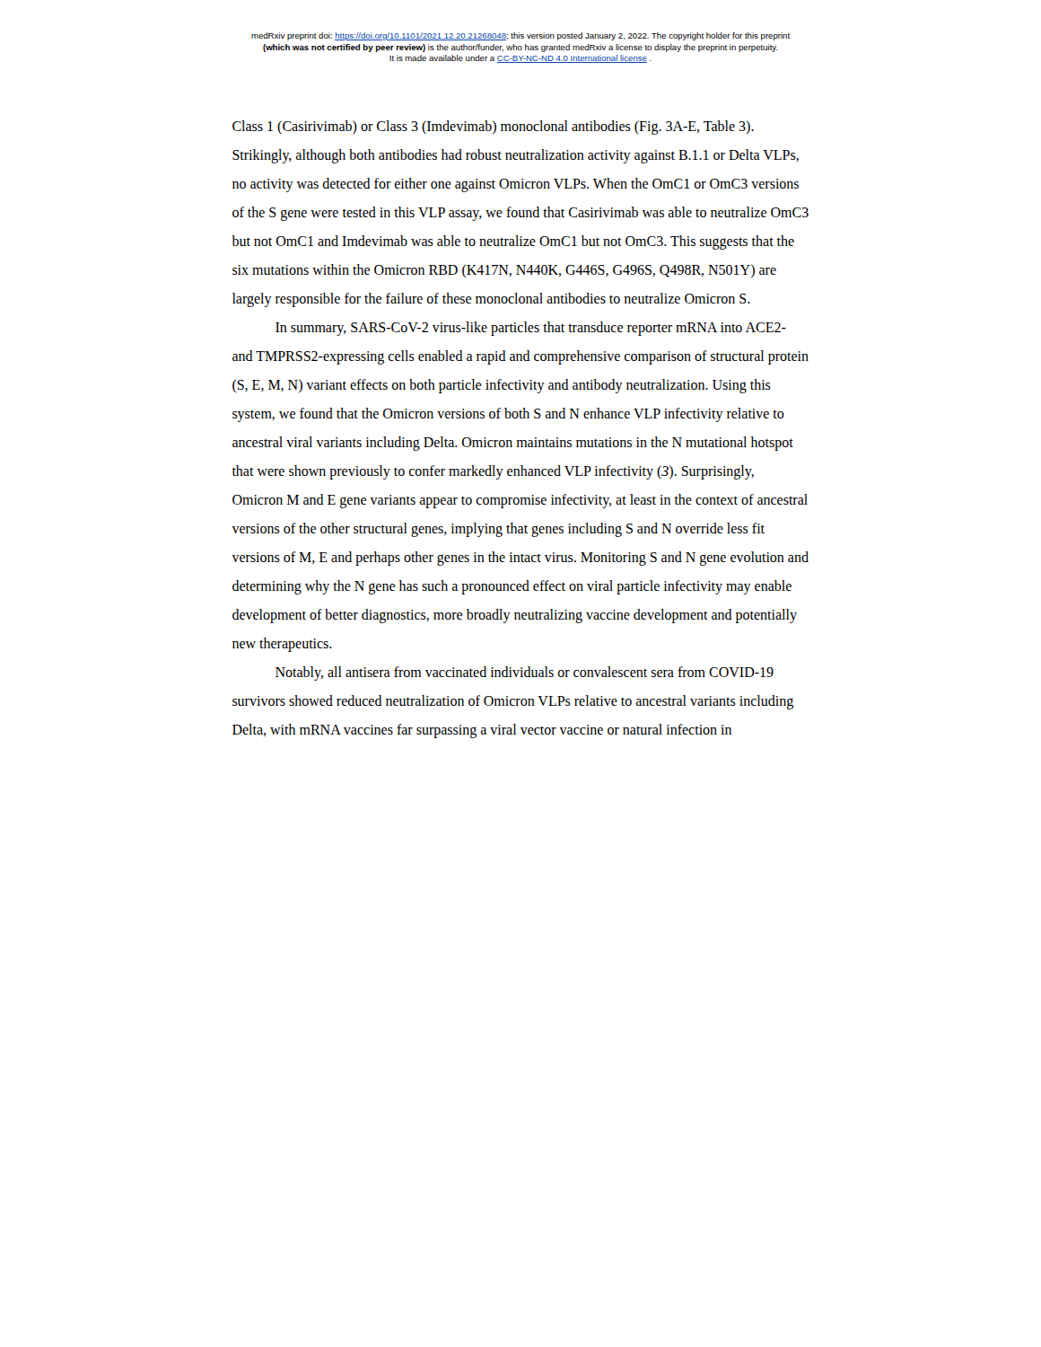medRxiv preprint doi: https://doi.org/10.1101/2021.12.20.21268048; this version posted January 2, 2022. The copyright holder for this preprint
(which was not certified by peer review) is the author/funder, who has granted medRxiv a license to display the preprint in perpetuity.
It is made available under a CC-BY-NC-ND 4.0 International license .
Class 1 (Casirivimab) or Class 3 (Imdevimab) monoclonal antibodies (Fig. 3A-E, Table 3). Strikingly, although both antibodies had robust neutralization activity against B.1.1 or Delta VLPs, no activity was detected for either one against Omicron VLPs. When the OmC1 or OmC3 versions of the S gene were tested in this VLP assay, we found that Casirivimab was able to neutralize OmC3 but not OmC1 and Imdevimab was able to neutralize OmC1 but not OmC3. This suggests that the six mutations within the Omicron RBD (K417N, N440K, G446S, G496S, Q498R, N501Y) are largely responsible for the failure of these monoclonal antibodies to neutralize Omicron S.
In summary, SARS-CoV-2 virus-like particles that transduce reporter mRNA into ACE2- and TMPRSS2-expressing cells enabled a rapid and comprehensive comparison of structural protein (S, E, M, N) variant effects on both particle infectivity and antibody neutralization. Using this system, we found that the Omicron versions of both S and N enhance VLP infectivity relative to ancestral viral variants including Delta. Omicron maintains mutations in the N mutational hotspot that were shown previously to confer markedly enhanced VLP infectivity (3). Surprisingly, Omicron M and E gene variants appear to compromise infectivity, at least in the context of ancestral versions of the other structural genes, implying that genes including S and N override less fit versions of M, E and perhaps other genes in the intact virus. Monitoring S and N gene evolution and determining why the N gene has such a pronounced effect on viral particle infectivity may enable development of better diagnostics, more broadly neutralizing vaccine development and potentially new therapeutics.
Notably, all antisera from vaccinated individuals or convalescent sera from COVID-19 survivors showed reduced neutralization of Omicron VLPs relative to ancestral variants including Delta, with mRNA vaccines far surpassing a viral vector vaccine or natural infection in